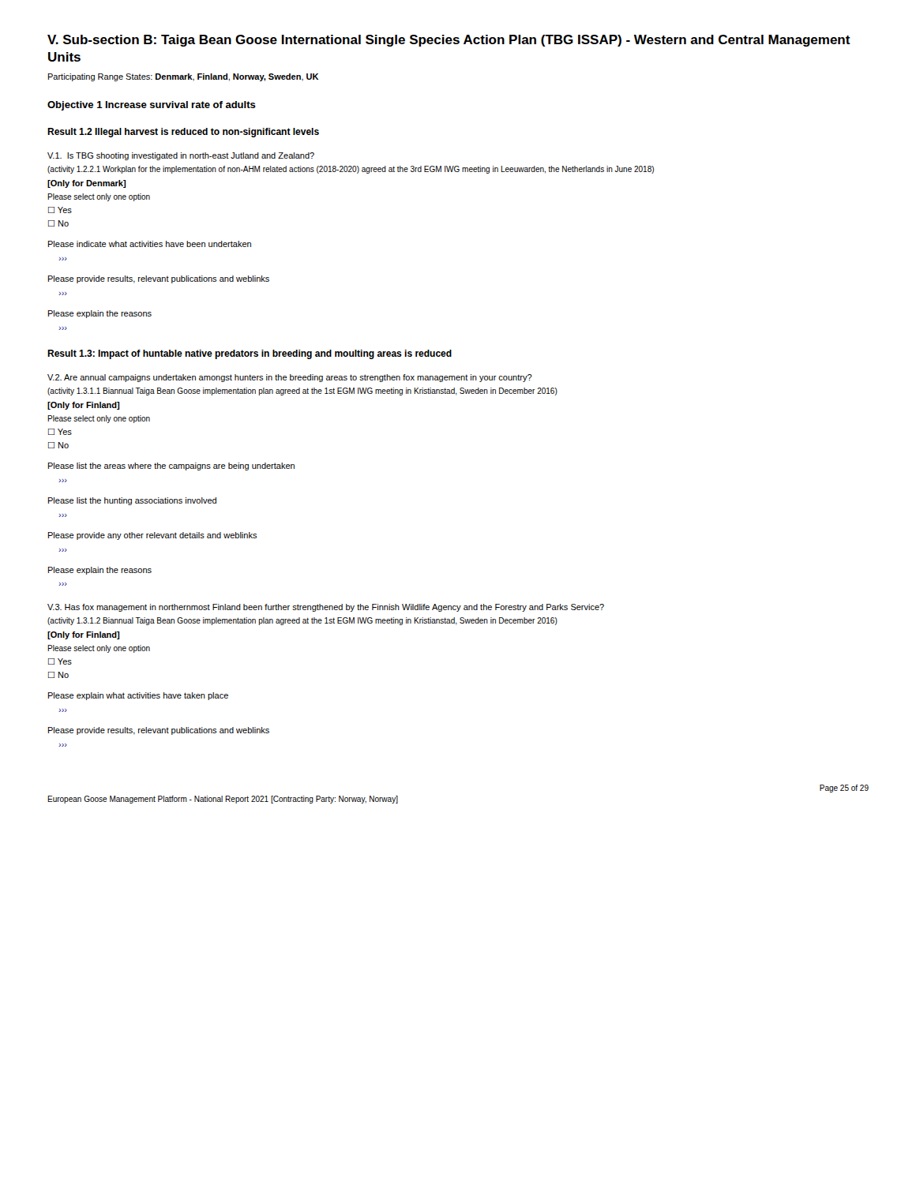V. Sub-section B: Taiga Bean Goose International Single Species Action Plan (TBG ISSAP) - Western and Central Management Units
Participating Range States: Denmark, Finland, Norway, Sweden, UK
Objective 1 Increase survival rate of adults
Result 1.2 Illegal harvest is reduced to non-significant levels
V.1. Is TBG shooting investigated in north-east Jutland and Zealand?
(activity 1.2.2.1 Workplan for the implementation of non-AHM related actions (2018-2020) agreed at the 3rd EGM IWG meeting in Leeuwarden, the Netherlands in June 2018)
[Only for Denmark]
Please select only one option
☐ Yes
☐ No
Please indicate what activities have been undertaken
›››
Please provide results, relevant publications and weblinks
›››
Please explain the reasons
›››
Result 1.3: Impact of huntable native predators in breeding and moulting areas is reduced
V.2. Are annual campaigns undertaken amongst hunters in the breeding areas to strengthen fox management in your country?
(activity 1.3.1.1 Biannual Taiga Bean Goose implementation plan agreed at the 1st EGM IWG meeting in Kristianstad, Sweden in December 2016)
[Only for Finland]
Please select only one option
☐ Yes
☐ No
Please list the areas where the campaigns are being undertaken
›››
Please list the hunting associations involved
›››
Please provide any other relevant details and weblinks
›››
Please explain the reasons
›››
V.3. Has fox management in northernmost Finland been further strengthened by the Finnish Wildlife Agency and the Forestry and Parks Service?
(activity 1.3.1.2 Biannual Taiga Bean Goose implementation plan agreed at the 1st EGM IWG meeting in Kristianstad, Sweden in December 2016)
[Only for Finland]
Please select only one option
☐ Yes
☐ No
Please explain what activities have taken place
›››
Please provide results, relevant publications and weblinks
›››
Page 25 of 29
European Goose Management Platform - National Report 2021 [Contracting Party: Norway, Norway]